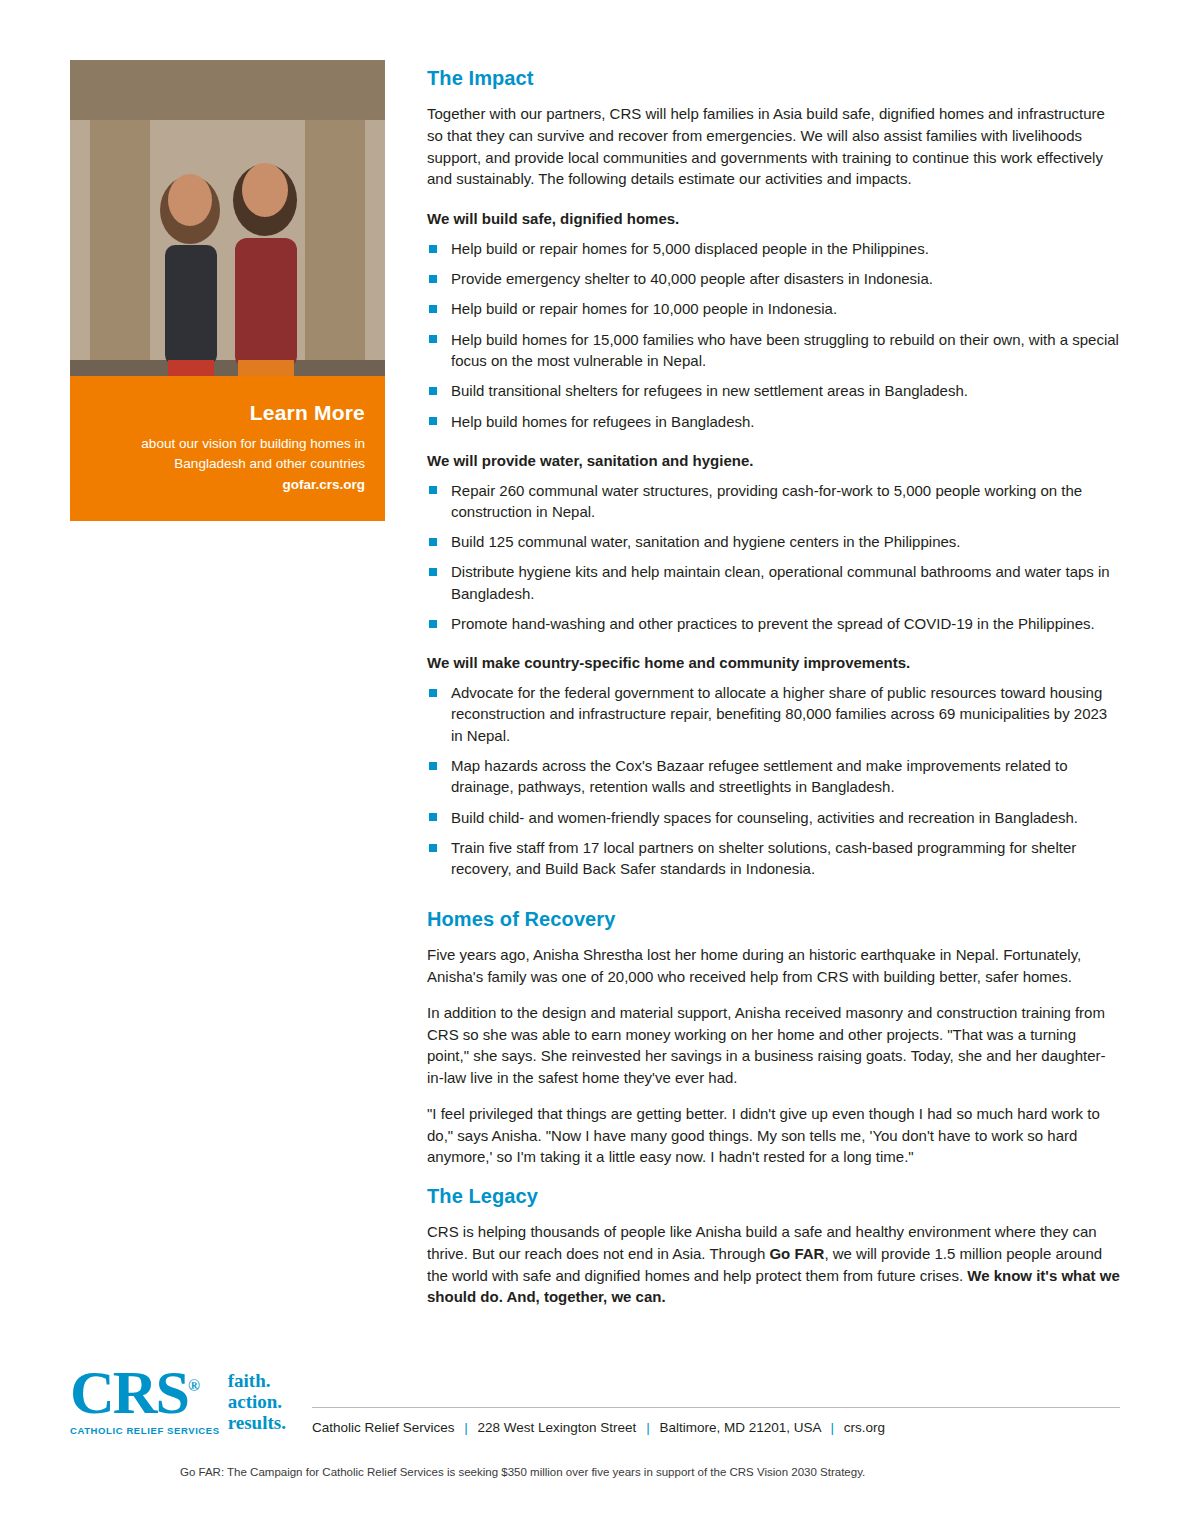CRS helped Anisha and her family rebuild after an earthquake destroyed their home.
Photo by Jennifer Hardy/CRS.
Learn More
about our vision for building homes in Bangladesh and other countries gofar.crs.org
The Impact
Together with our partners, CRS will help families in Asia build safe, dignified homes and infrastructure so that they can survive and recover from emergencies. We will also assist families with livelihoods support, and provide local communities and governments with training to continue this work effectively and sustainably. The following details estimate our activities and impacts.
We will build safe, dignified homes.
Help build or repair homes for 5,000 displaced people in the Philippines.
Provide emergency shelter to 40,000 people after disasters in Indonesia.
Help build or repair homes for 10,000 people in Indonesia.
Help build homes for 15,000 families who have been struggling to rebuild on their own, with a special focus on the most vulnerable in Nepal.
Build transitional shelters for refugees in new settlement areas in Bangladesh.
Help build homes for refugees in Bangladesh.
We will provide water, sanitation and hygiene.
Repair 260 communal water structures, providing cash-for-work to 5,000 people working on the construction in Nepal.
Build 125 communal water, sanitation and hygiene centers in the Philippines.
Distribute hygiene kits and help maintain clean, operational communal bathrooms and water taps in Bangladesh.
Promote hand-washing and other practices to prevent the spread of COVID-19 in the Philippines.
We will make country-specific home and community improvements.
Advocate for the federal government to allocate a higher share of public resources toward housing reconstruction and infrastructure repair, benefiting 80,000 families across 69 municipalities by 2023 in Nepal.
Map hazards across the Cox's Bazaar refugee settlement and make improvements related to drainage, pathways, retention walls and streetlights in Bangladesh.
Build child- and women-friendly spaces for counseling, activities and recreation in Bangladesh.
Train five staff from 17 local partners on shelter solutions, cash-based programming for shelter recovery, and Build Back Safer standards in Indonesia.
Homes of Recovery
Five years ago, Anisha Shrestha lost her home during an historic earthquake in Nepal. Fortunately, Anisha's family was one of 20,000 who received help from CRS with building better, safer homes.
In addition to the design and material support, Anisha received masonry and construction training from CRS so she was able to earn money working on her home and other projects. "That was a turning point," she says. She reinvested her savings in a business raising goats. Today, she and her daughter-in-law live in the safest home they've ever had.
"I feel privileged that things are getting better. I didn't give up even though I had so much hard work to do," says Anisha. "Now I have many good things. My son tells me, 'You don't have to work so hard anymore,' so I'm taking it a little easy now. I hadn't rested for a long time."
The Legacy
CRS is helping thousands of people like Anisha build a safe and healthy environment where they can thrive. But our reach does not end in Asia. Through Go FAR, we will provide 1.5 million people around the world with safe and dignified homes and help protect them from future crises. We know it's what we should do. And, together, we can.
CRS®
CATHOLIC RELIEF SERVICES
faith.
action.
results.
Catholic Relief Services | 228 West Lexington Street | Baltimore, MD 21201, USA | crs.org
Go FAR: The Campaign for Catholic Relief Services is seeking $350 million over five years in support of the CRS Vision 2030 Strategy.